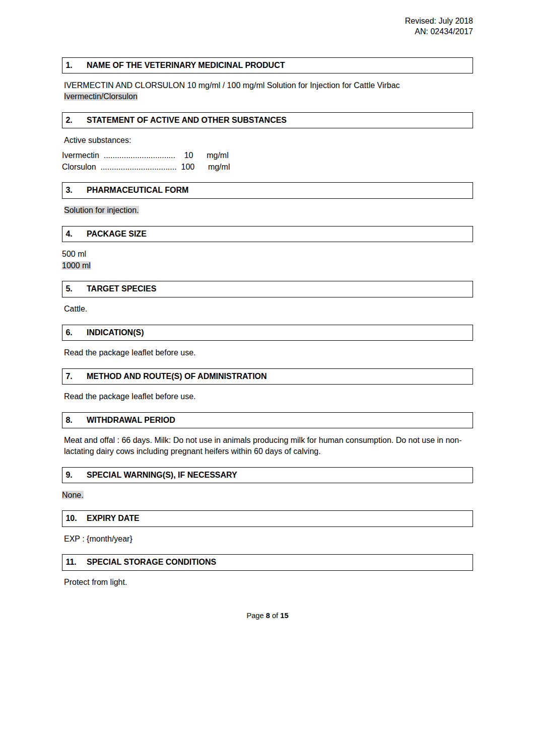Revised: July 2018
AN: 02434/2017
1. NAME OF THE VETERINARY MEDICINAL PRODUCT
IVERMECTIN AND CLORSULON 10 mg/ml / 100 mg/ml Solution for Injection for Cattle Virbac
Ivermectin/Clorsulon
2. STATEMENT OF ACTIVE AND OTHER SUBSTANCES
Active substances:
Ivermectin ................................ 10 mg/ml Clorsulon .................................. 100 mg/ml
3. PHARMACEUTICAL FORM
Solution for injection.
4. PACKAGE SIZE
500 ml
1000 ml
5. TARGET SPECIES
Cattle.
6. INDICATION(S)
Read the package leaflet before use.
7. METHOD AND ROUTE(S) OF ADMINISTRATION
Read the package leaflet before use.
8. WITHDRAWAL PERIOD
Meat and offal : 66 days. Milk: Do not use in animals producing milk for human consumption. Do not use in non-lactating dairy cows including pregnant heifers within 60 days of calving.
9. SPECIAL WARNING(S), IF NECESSARY
None.
10. EXPIRY DATE
EXP : {month/year}
11. SPECIAL STORAGE CONDITIONS
Protect from light.
Page 8 of 15